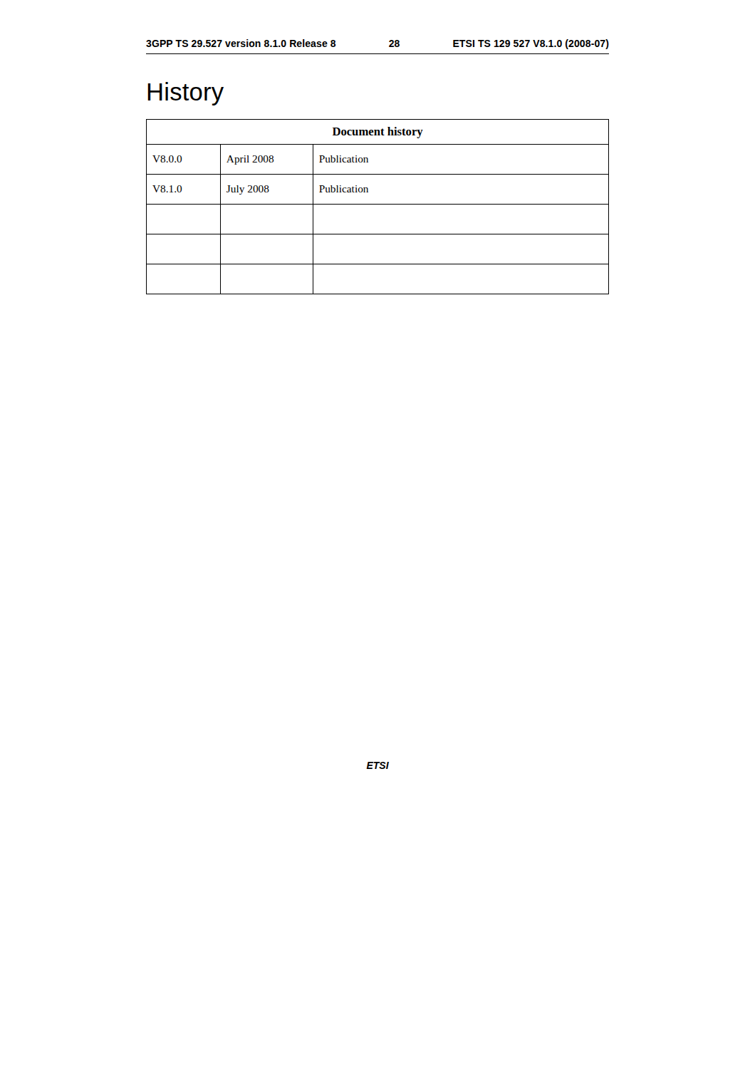3GPP TS 29.527 version 8.1.0 Release 8
28
ETSI TS 129 527 V8.1.0 (2008-07)
History
| Document history |
| --- |
| V8.0.0 | April 2008 | Publication |
| V8.1.0 | July 2008 | Publication |
ETSI